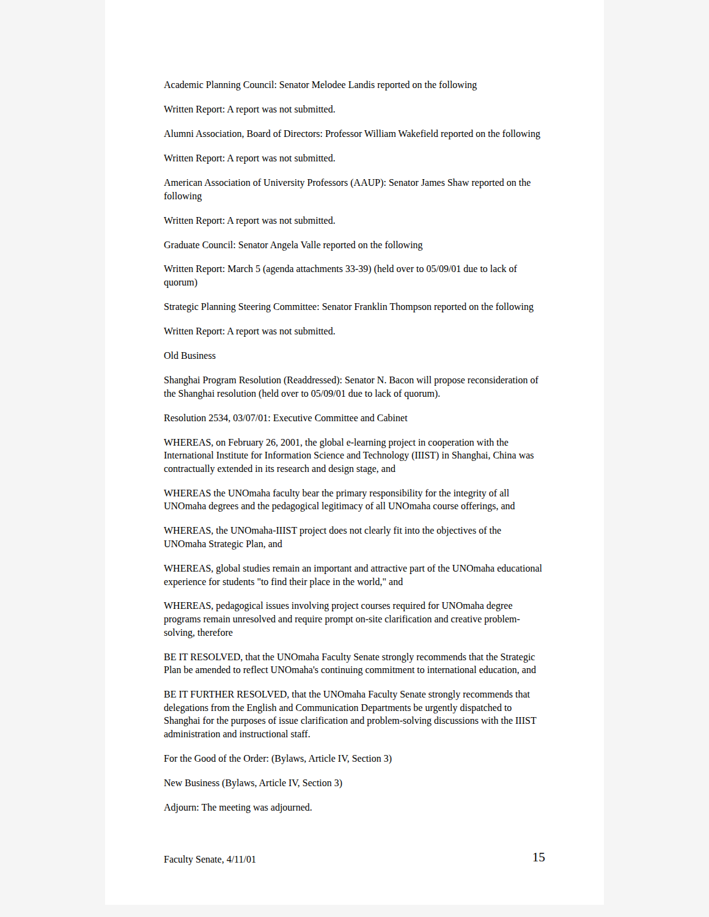Academic Planning Council: Senator Melodee Landis reported on the following
Written Report: A report was not submitted.
Alumni Association, Board of Directors: Professor William Wakefield reported on the following
Written Report: A report was not submitted.
American Association of University Professors (AAUP): Senator James Shaw reported on the following
Written Report: A report was not submitted.
Graduate Council: Senator Angela Valle reported on the following
Written Report: March 5 (agenda attachments 33-39) (held over to 05/09/01 due to lack of quorum)
Strategic Planning Steering Committee: Senator Franklin Thompson reported on the following
Written Report: A report was not submitted.
Old Business
Shanghai Program Resolution (Readdressed): Senator N. Bacon will propose reconsideration of the Shanghai resolution (held over to 05/09/01 due to lack of quorum).
Resolution 2534, 03/07/01: Executive Committee and Cabinet
WHEREAS, on February 26, 2001, the global e-learning project in cooperation with the International Institute for Information Science and Technology (IIIST) in Shanghai, China was contractually extended in its research and design stage, and
WHEREAS the UNOmaha faculty bear the primary responsibility for the integrity of all UNOmaha degrees and the pedagogical legitimacy of all UNOmaha course offerings, and
WHEREAS, the UNOmaha-IIIST project does not clearly fit into the objectives of the UNOmaha Strategic Plan, and
WHEREAS, global studies remain an important and attractive part of the UNOmaha educational experience for students "to find their place in the world," and
WHEREAS, pedagogical issues involving project courses required for UNOmaha degree programs remain unresolved and require prompt on-site clarification and creative problem-solving, therefore
BE IT RESOLVED, that the UNOmaha Faculty Senate strongly recommends that the Strategic Plan be amended to reflect UNOmaha's continuing commitment to international education, and
BE IT FURTHER RESOLVED, that the UNOmaha Faculty Senate strongly recommends that delegations from the English and Communication Departments be urgently dispatched to Shanghai for the purposes of issue clarification and problem-solving discussions with the IIIST administration and instructional staff.
For the Good of the Order: (Bylaws, Article IV, Section 3)
New Business (Bylaws, Article IV, Section 3)
Adjourn: The meeting was adjourned.
Faculty Senate, 4/11/01 15